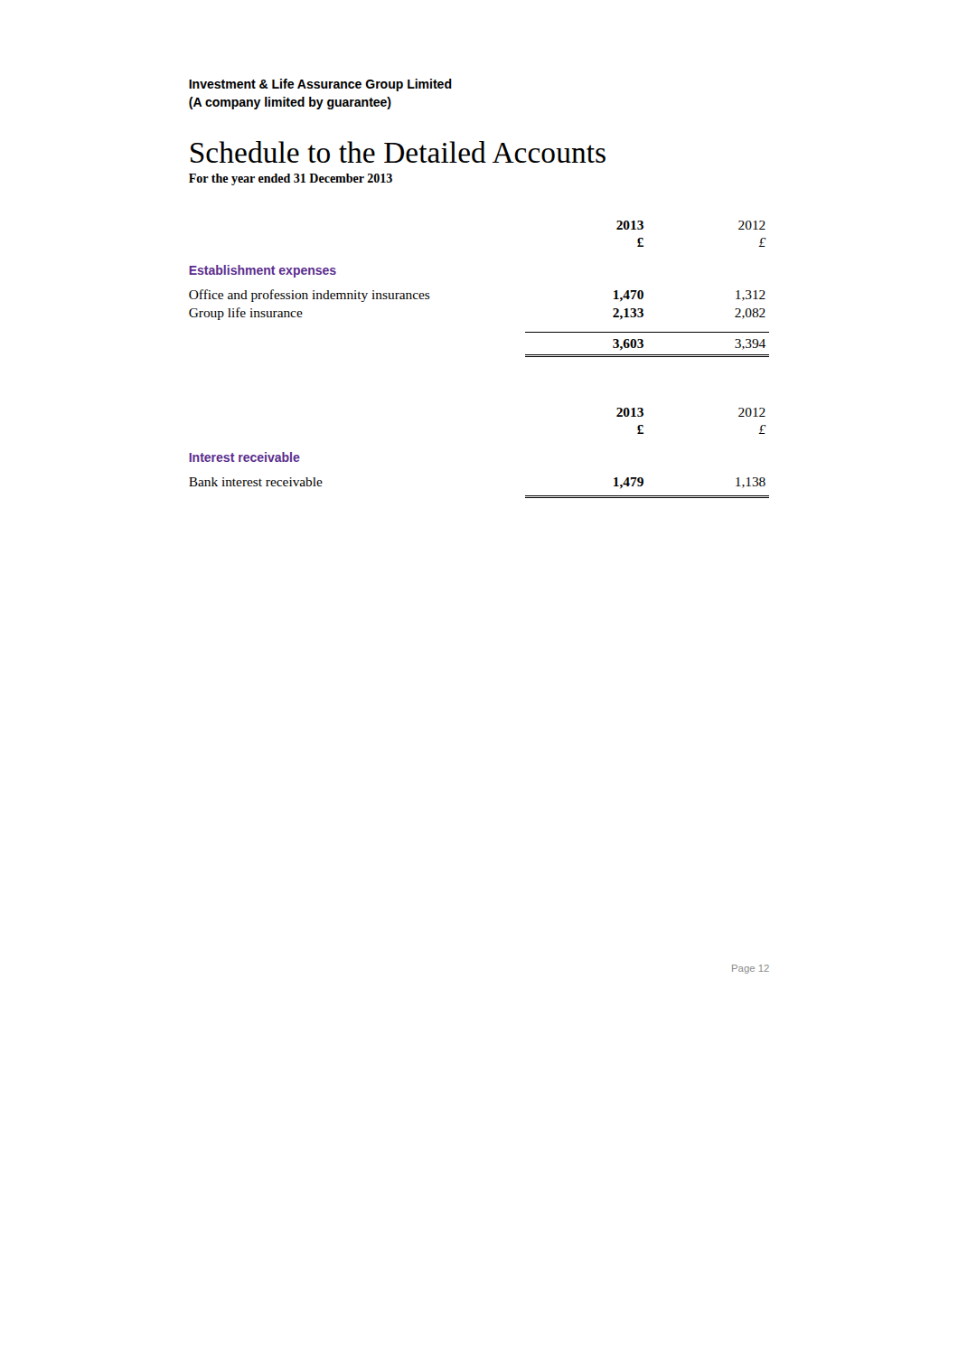Investment & Life Assurance Group Limited
(A company limited by guarantee)
Schedule to the Detailed Accounts
For the year ended 31 December 2013
| | 2013 | 2012 |
| | £ | £ |
| Establishment expenses | | |
| Office and profession indemnity insurances | 1,470 | 1,312 |
| Group life insurance | 2,133 | 2,082 |
| | 3,603 | 3,394 |
| | 2013 | 2012 |
| | £ | £ |
| Interest receivable | | |
| Bank interest receivable | 1,479 | 1,138 |
Page 12